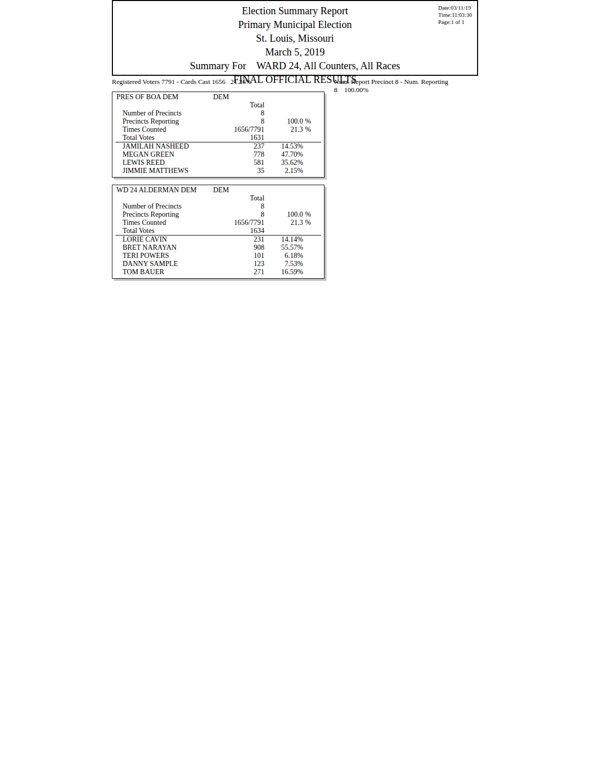Date:03/11/19
Time:11:03:30
Page:1 of 1
Election Summary Report
Primary Municipal Election
St. Louis, Missouri
March 5, 2019
Summary For WARD 24, All Counters, All Races
FINAL OFFICIAL RESULTS
Registered Voters 7791 - Cards Cast 1656 21.26% Num. Report Precinct 8 - Num. Reporting 8 100.00%
| PRES OF BOA DEM | DEM | | |
| | Total | | |
| Number of Precincts | 8 | | |
| Precincts Reporting | 8 | 100.0 | % |
| Times Counted | 1656/7791 | 21.3 | % |
| Total Votes | 1631 | | |
| JAMILAH NASHEED | 237 | 14.53% | |
| MEGAN GREEN | 778 | 47.70% | |
| LEWIS REED | 581 | 35.62% | |
| JIMMIE MATTHEWS | 35 | 2.15% | |
| WD 24 ALDERMAN DEM | DEM | | |
| | Total | | |
| Number of Precincts | 8 | | |
| Precincts Reporting | 8 | 100.0 | % |
| Times Counted | 1656/7791 | 21.3 | % |
| Total Votes | 1634 | | |
| LORIE CAVIN | 231 | 14.14% | |
| BRET NARAYAN | 908 | 55.57% | |
| TERI POWERS | 101 | 6.18% | |
| DANNY SAMPLE | 123 | 7.53% | |
| TOM BAUER | 271 | 16.59% | |